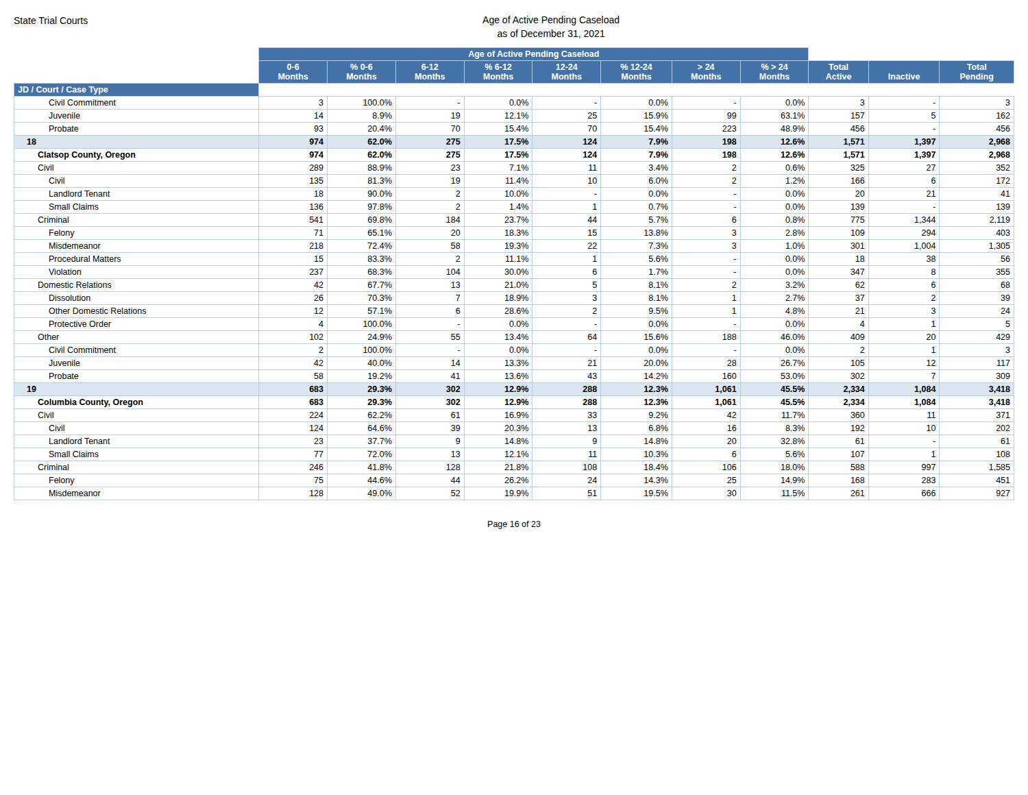State Trial Courts
Age of Active Pending Caseload
as of December 31, 2021
| | Age of Active Pending Caseload | | | |
| --- | --- | --- | --- | --- |
| | 0-6 Months | % 0-6 Months | 6-12 Months | % 6-12 Months | 12-24 Months | % 12-24 Months | > 24 Months | % > 24 Months | Total Active | Inactive | Total Pending |
| JD / Court / Case Type | | | | | | | | | | | |
| Civil Commitment | 3 | 100.0% | - | 0.0% | - | 0.0% | - | 0.0% | 3 | - | 3 |
| Juvenile | 14 | 8.9% | 19 | 12.1% | 25 | 15.9% | 99 | 63.1% | 157 | 5 | 162 |
| Probate | 93 | 20.4% | 70 | 15.4% | 70 | 15.4% | 223 | 48.9% | 456 | - | 456 |
| 18 | 974 | 62.0% | 275 | 17.5% | 124 | 7.9% | 198 | 12.6% | 1,571 | 1,397 | 2,968 |
| Clatsop County, Oregon | 974 | 62.0% | 275 | 17.5% | 124 | 7.9% | 198 | 12.6% | 1,571 | 1,397 | 2,968 |
| Civil | 289 | 88.9% | 23 | 7.1% | 11 | 3.4% | 2 | 0.6% | 325 | 27 | 352 |
| Civil | 135 | 81.3% | 19 | 11.4% | 10 | 6.0% | 2 | 1.2% | 166 | 6 | 172 |
| Landlord Tenant | 18 | 90.0% | 2 | 10.0% | - | 0.0% | - | 0.0% | 20 | 21 | 41 |
| Small Claims | 136 | 97.8% | 2 | 1.4% | 1 | 0.7% | - | 0.0% | 139 | - | 139 |
| Criminal | 541 | 69.8% | 184 | 23.7% | 44 | 5.7% | 6 | 0.8% | 775 | 1,344 | 2,119 |
| Felony | 71 | 65.1% | 20 | 18.3% | 15 | 13.8% | 3 | 2.8% | 109 | 294 | 403 |
| Misdemeanor | 218 | 72.4% | 58 | 19.3% | 22 | 7.3% | 3 | 1.0% | 301 | 1,004 | 1,305 |
| Procedural Matters | 15 | 83.3% | 2 | 11.1% | 1 | 5.6% | - | 0.0% | 18 | 38 | 56 |
| Violation | 237 | 68.3% | 104 | 30.0% | 6 | 1.7% | - | 0.0% | 347 | 8 | 355 |
| Domestic Relations | 42 | 67.7% | 13 | 21.0% | 5 | 8.1% | 2 | 3.2% | 62 | 6 | 68 |
| Dissolution | 26 | 70.3% | 7 | 18.9% | 3 | 8.1% | 1 | 2.7% | 37 | 2 | 39 |
| Other Domestic Relations | 12 | 57.1% | 6 | 28.6% | 2 | 9.5% | 1 | 4.8% | 21 | 3 | 24 |
| Protective Order | 4 | 100.0% | - | 0.0% | - | 0.0% | - | 0.0% | 4 | 1 | 5 |
| Other | 102 | 24.9% | 55 | 13.4% | 64 | 15.6% | 188 | 46.0% | 409 | 20 | 429 |
| Civil Commitment | 2 | 100.0% | - | 0.0% | - | 0.0% | - | 0.0% | 2 | 1 | 3 |
| Juvenile | 42 | 40.0% | 14 | 13.3% | 21 | 20.0% | 28 | 26.7% | 105 | 12 | 117 |
| Probate | 58 | 19.2% | 41 | 13.6% | 43 | 14.2% | 160 | 53.0% | 302 | 7 | 309 |
| 19 | 683 | 29.3% | 302 | 12.9% | 288 | 12.3% | 1,061 | 45.5% | 2,334 | 1,084 | 3,418 |
| Columbia County, Oregon | 683 | 29.3% | 302 | 12.9% | 288 | 12.3% | 1,061 | 45.5% | 2,334 | 1,084 | 3,418 |
| Civil | 224 | 62.2% | 61 | 16.9% | 33 | 9.2% | 42 | 11.7% | 360 | 11 | 371 |
| Civil | 124 | 64.6% | 39 | 20.3% | 13 | 6.8% | 16 | 8.3% | 192 | 10 | 202 |
| Landlord Tenant | 23 | 37.7% | 9 | 14.8% | 9 | 14.8% | 20 | 32.8% | 61 | - | 61 |
| Small Claims | 77 | 72.0% | 13 | 12.1% | 11 | 10.3% | 6 | 5.6% | 107 | 1 | 108 |
| Criminal | 246 | 41.8% | 128 | 21.8% | 108 | 18.4% | 106 | 18.0% | 588 | 997 | 1,585 |
| Felony | 75 | 44.6% | 44 | 26.2% | 24 | 14.3% | 25 | 14.9% | 168 | 283 | 451 |
| Misdemeanor | 128 | 49.0% | 52 | 19.9% | 51 | 19.5% | 30 | 11.5% | 261 | 666 | 927 |
Page 16 of 23